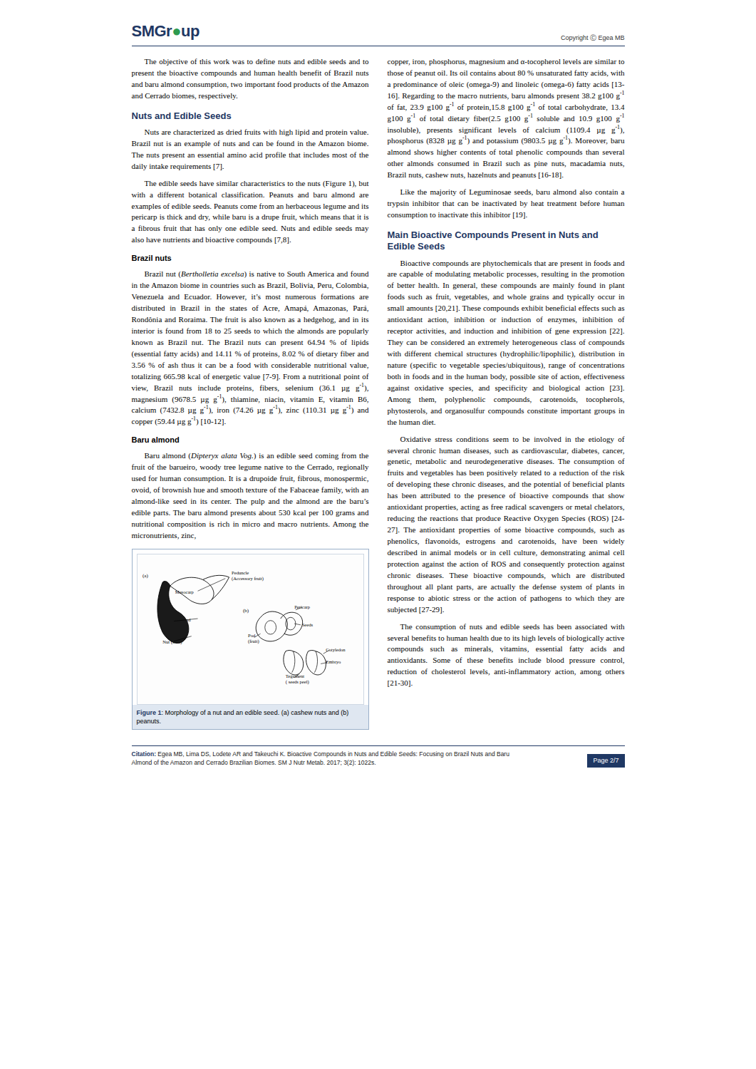SMGr●up
Copyright Ⓒ Egea MB
The objective of this work was to define nuts and edible seeds and to present the bioactive compounds and human health benefit of Brazil nuts and baru almond consumption, two important food products of the Amazon and Cerrado biomes, respectively.
Nuts and Edible Seeds
Nuts are characterized as dried fruits with high lipid and protein value. Brazil nut is an example of nuts and can be found in the Amazon biome. The nuts present an essential amino acid profile that includes most of the daily intake requirements [7].
The edible seeds have similar characteristics to the nuts (Figure 1), but with a different botanical classification. Peanuts and baru almond are examples of edible seeds. Peanuts come from an herbaceous legume and its pericarp is thick and dry, while baru is a drupe fruit, which means that it is a fibrous fruit that has only one edible seed. Nuts and edible seeds may also have nutrients and bioactive compounds [7,8].
Brazil nuts
Brazil nut (Bertholletia excelsa) is native to South America and found in the Amazon biome in countries such as Brazil, Bolivia, Peru, Colombia, Venezuela and Ecuador. However, it’s most numerous formations are distributed in Brazil in the states of Acre, Amapá, Amazonas, Pará, Rondônia and Roraima. The fruit is also known as a hedgehog, and in its interior is found from 18 to 25 seeds to which the almonds are popularly known as Brazil nut. The Brazil nuts can present 64.94 % of lipids (essential fatty acids) and 14.11 % of proteins, 8.02 % of dietary fiber and 3.56 % of ash thus it can be a food with considerable nutritional value, totalizing 665.98 kcal of energetic value [7-9]. From a nutritional point of view, Brazil nuts include proteins, fibers, selenium (36.1 µg g-1), magnesium (9678.5 µg g-1), thiamine, niacin, vitamin E, vitamin B6, calcium (7432.8 µg g-1), iron (74.26 µg g-1), zinc (110.31 µg g-1) and copper (59.44 µg g-1) [10-12].
Baru almond
Baru almond (Dipteryx alata Vog.) is an edible seed coming from the fruit of the barueiro, woody tree legume native to the Cerrado, regionally used for human consumption. It is a drupoide fruit, fibrous, monospermic, ovoid, of brownish hue and smooth texture of the Fabaceae family, with an almond-like seed in its center. The pulp and the almond are the baru’s edible parts. The baru almond presents about 530 kcal per 100 grams and nutritional composition is rich in micro and macro nutrients. Among the micronutrients, zinc,
(a) Peduncle (Accessory fruit) Mesocarp Almond Nut (fruit) (b) Pericarp Seeds Pod (fruit) Cotyledon Embryo Tegument ( seeds peel)
Figure 1: Morphology of a nut and an edible seed. (a) cashew nuts and (b) peanuts.
copper, iron, phosphorus, magnesium and α-tocopherol levels are similar to those of peanut oil. Its oil contains about 80 % unsaturated fatty acids, with a predominance of oleic (omega-9) and linoleic (omega-6) fatty acids [13-16]. Regarding to the macro nutrients, baru almonds present 38.2 g100 g-1 of fat, 23.9 g100 g-1 of protein,15.8 g100 g-1 of total carbohydrate, 13.4 g100 g-1 of total dietary fiber(2.5 g100 g-1 soluble and 10.9 g100 g-1 insoluble), presents significant levels of calcium (1109.4 µg g-1), phosphorus (8328 µg g-1) and potassium (9803.5 µg g-1). Moreover, baru almond shows higher contents of total phenolic compounds than several other almonds consumed in Brazil such as pine nuts, macadamia nuts, Brazil nuts, cashew nuts, hazelnuts and peanuts [16-18].
Like the majority of Leguminosae seeds, baru almond also contain a trypsin inhibitor that can be inactivated by heat treatment before human consumption to inactivate this inhibitor [19].
Main Bioactive Compounds Present in Nuts and Edible Seeds
Bioactive compounds are phytochemicals that are present in foods and are capable of modulating metabolic processes, resulting in the promotion of better health. In general, these compounds are mainly found in plant foods such as fruit, vegetables, and whole grains and typically occur in small amounts [20,21]. These compounds exhibit beneficial effects such as antioxidant action, inhibition or induction of enzymes, inhibition of receptor activities, and induction and inhibition of gene expression [22]. They can be considered an extremely heterogeneous class of compounds with different chemical structures (hydrophilic/lipophilic), distribution in nature (specific to vegetable species/ubiquitous), range of concentrations both in foods and in the human body, possible site of action, effectiveness against oxidative species, and specificity and biological action [23]. Among them, polyphenolic compounds, carotenoids, tocopherols, phytosterols, and organosulfur compounds constitute important groups in the human diet.
Oxidative stress conditions seem to be involved in the etiology of several chronic human diseases, such as cardiovascular, diabetes, cancer, genetic, metabolic and neurodegenerative diseases. The consumption of fruits and vegetables has been positively related to a reduction of the risk of developing these chronic diseases, and the potential of beneficial plants has been attributed to the presence of bioactive compounds that show antioxidant properties, acting as free radical scavengers or metal chelators, reducing the reactions that produce Reactive Oxygen Species (ROS) [24-27]. The antioxidant properties of some bioactive compounds, such as phenolics, flavonoids, estrogens and carotenoids, have been widely described in animal models or in cell culture, demonstrating animal cell protection against the action of ROS and consequently protection against chronic diseases. These bioactive compounds, which are distributed throughout all plant parts, are actually the defense system of plants in response to abiotic stress or the action of pathogens to which they are subjected [27-29].
The consumption of nuts and edible seeds has been associated with several benefits to human health due to its high levels of biologically active compounds such as minerals, vitamins, essential fatty acids and antioxidants. Some of these benefits include blood pressure control, reduction of cholesterol levels, anti-inflammatory action, among others [21-30].
Citation: Egea MB, Lima DS, Lodete AR and Takeuchi K. Bioactive Compounds in Nuts and Edible Seeds: Focusing on Brazil Nuts and Baru Almond of the Amazon and Cerrado Brazilian Biomes. SM J Nutr Metab. 2017; 3(2): 1022s.
Page 2/7